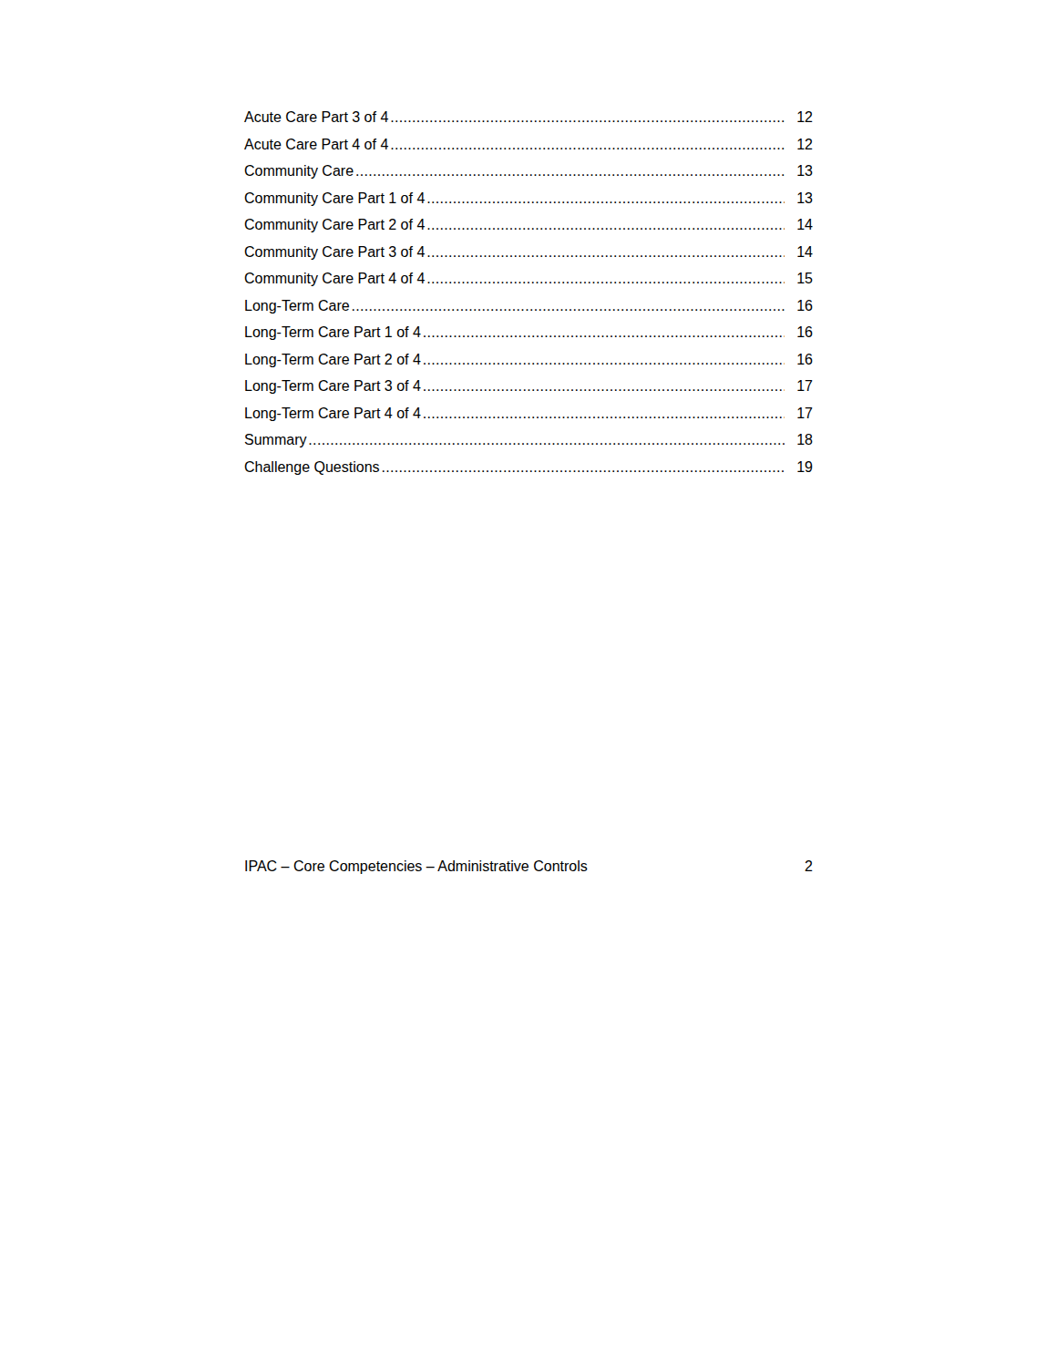Acute Care Part 3 of 4 .......................................................................................................... 12
Acute Care Part 4 of 4 .......................................................................................................... 12
Community Care ................................................................................................................. 13
Community Care Part 1 of 4 ................................................................................................ 13
Community Care Part 2 of 4 ................................................................................................ 14
Community Care Part 3 of 4 ................................................................................................ 14
Community Care Part 4 of 4 ................................................................................................ 15
Long-Term Care .................................................................................................................. 16
Long-Term Care Part 1 of 4 ................................................................................................. 16
Long-Term Care Part 2 of 4 ................................................................................................. 16
Long-Term Care Part 3 of 4 ................................................................................................. 17
Long-Term Care Part 4 of 4 ................................................................................................. 17
Summary ........................................................................................................................... 18
Challenge Questions ........................................................................................................... 19
IPAC – Core Competencies – Administrative Controls 2